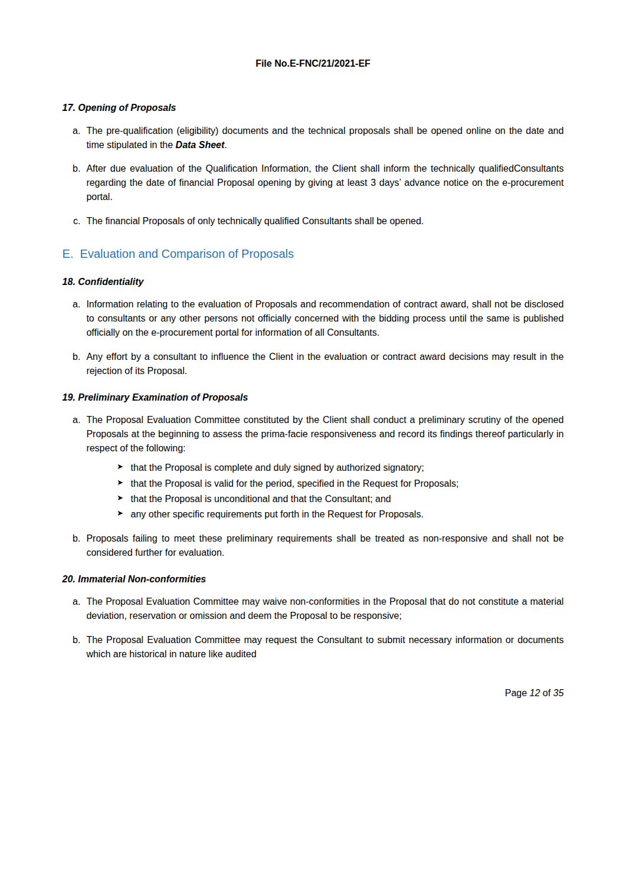File No.E-FNC/21/2021-EF
17. Opening of Proposals
The pre-qualification (eligibility) documents and the technical proposals shall be opened online on the date and time stipulated in the Data Sheet.
After due evaluation of the Qualification Information, the Client shall inform the technically qualifiedConsultants regarding the date of financial Proposal opening by giving at least 3 days’ advance notice on the e-procurement portal.
The financial Proposals of only technically qualified Consultants shall be opened.
E. Evaluation and Comparison of Proposals
18. Confidentiality
Information relating to the evaluation of Proposals and recommendation of contract award, shall not be disclosed to consultants or any other persons not officially concerned with the bidding process until the same is published officially on the e-procurement portal for information of all Consultants.
Any effort by a consultant to influence the Client in the evaluation or contract award decisions may result in the rejection of its Proposal.
19. Preliminary Examination of Proposals
The Proposal Evaluation Committee constituted by the Client shall conduct a preliminary scrutiny of the opened Proposals at the beginning to assess the prima-facie responsiveness and record its findings thereof particularly in respect of the following:
that the Proposal is complete and duly signed by authorized signatory;
that the Proposal is valid for the period, specified in the Request for Proposals;
that the Proposal is unconditional and that the Consultant; and
any other specific requirements put forth in the Request for Proposals.
Proposals failing to meet these preliminary requirements shall be treated as non-responsive and shall not be considered further for evaluation.
20. Immaterial Non-conformities
The Proposal Evaluation Committee may waive non-conformities in the Proposal that do not constitute a material deviation, reservation or omission and deem the Proposal to be responsive;
The Proposal Evaluation Committee may request the Consultant to submit necessary information or documents which are historical in nature like audited
Page 12 of 35